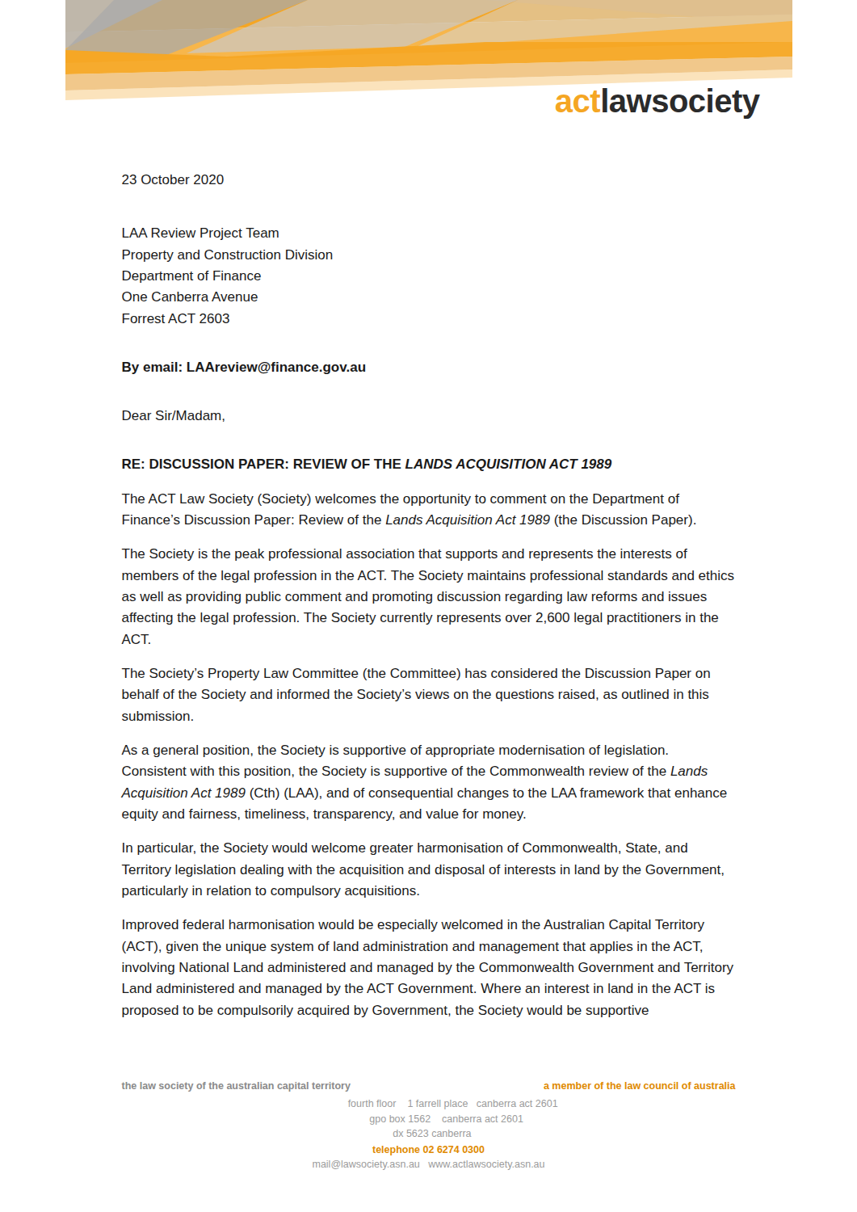act law society
23 October 2020
LAA Review Project Team Property and Construction Division Department of Finance One Canberra Avenue Forrest ACT 2603
By email: LAAreview@finance.gov.au
Dear Sir/Madam,
RE: DISCUSSION PAPER: REVIEW OF THE LANDS ACQUISITION ACT 1989
The ACT Law Society (Society) welcomes the opportunity to comment on the Department of Finance’s Discussion Paper: Review of the Lands Acquisition Act 1989 (the Discussion Paper).
The Society is the peak professional association that supports and represents the interests of members of the legal profession in the ACT. The Society maintains professional standards and ethics as well as providing public comment and promoting discussion regarding law reforms and issues affecting the legal profession. The Society currently represents over 2,600 legal practitioners in the ACT.
The Society’s Property Law Committee (the Committee) has considered the Discussion Paper on behalf of the Society and informed the Society’s views on the questions raised, as outlined in this submission.
As a general position, the Society is supportive of appropriate modernisation of legislation. Consistent with this position, the Society is supportive of the Commonwealth review of the Lands Acquisition Act 1989 (Cth) (LAA), and of consequential changes to the LAA framework that enhance equity and fairness, timeliness, transparency, and value for money.
In particular, the Society would welcome greater harmonisation of Commonwealth, State, and Territory legislation dealing with the acquisition and disposal of interests in land by the Government, particularly in relation to compulsory acquisitions.
Improved federal harmonisation would be especially welcomed in the Australian Capital Territory (ACT), given the unique system of land administration and management that applies in the ACT, involving National Land administered and managed by the Commonwealth Government and Territory Land administered and managed by the ACT Government. Where an interest in land in the ACT is proposed to be compulsorily acquired by Government, the Society would be supportive
the law society of the australian capital territory
a member of the law council of australia
fourth floor 1 farrell place canberra act 2601
gpo box 1562 canberra act 2601
dx 5623 canberra
telephone 02 6274 0300
mail@lawsociety.asn.au www.actlawsociety.asn.au